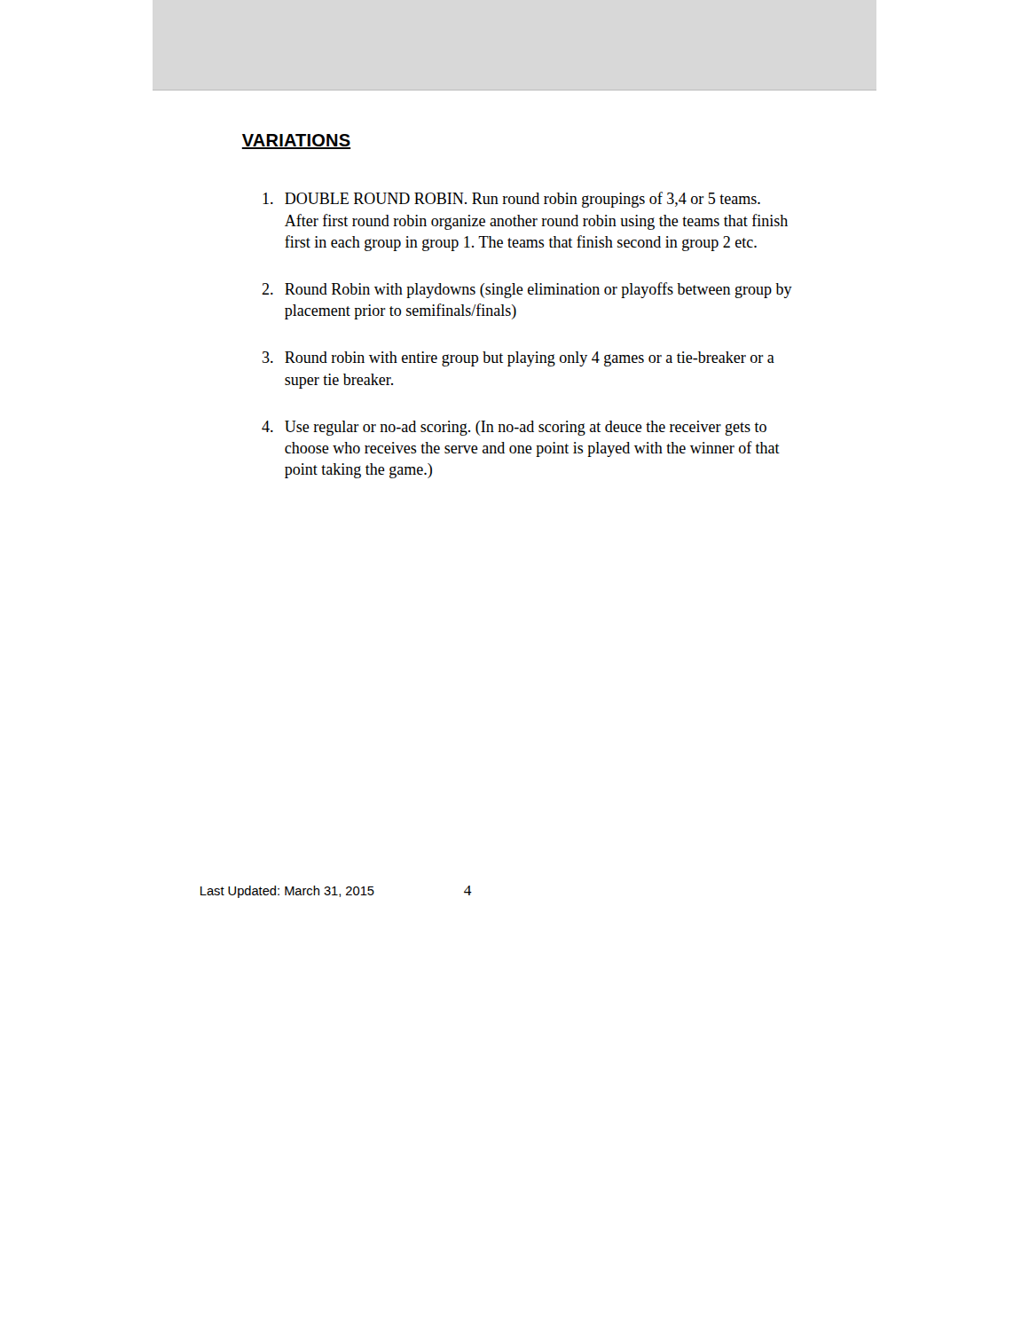VARIATIONS
DOUBLE ROUND ROBIN. Run round robin groupings of 3,4 or 5 teams. After first round robin organize another round robin using the teams that finish first in each group in group 1. The teams that finish second in group 2 etc.
Round Robin with playdowns (single elimination or playoffs between group by placement prior to semifinals/finals)
Round robin with entire group but playing only 4 games or a tie-breaker or a super tie breaker.
Use regular or no-ad scoring. (In no-ad scoring at deuce the receiver gets to choose who receives the serve and one point is played with the winner of that point taking the game.)
Last Updated: March 31, 2015 4